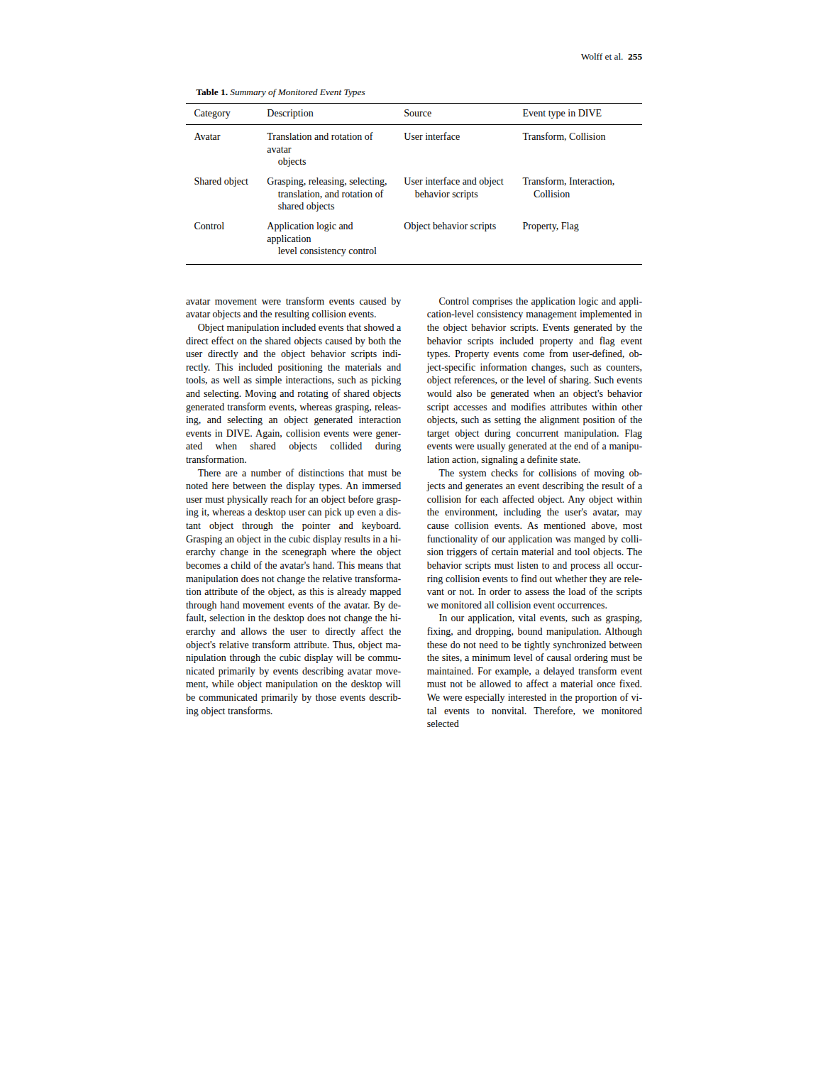Wolff et al. 255
Table 1. Summary of Monitored Event Types
| Category | Description | Source | Event type in DIVE |
| --- | --- | --- | --- |
| Avatar | Translation and rotation of avatar objects | User interface | Transform, Collision |
| Shared object | Grasping, releasing, selecting, translation, and rotation of shared objects | User interface and object behavior scripts | Transform, Interaction, Collision |
| Control | Application logic and application level consistency control | Object behavior scripts | Property, Flag |
avatar movement were transform events caused by avatar objects and the resulting collision events.
Object manipulation included events that showed a direct effect on the shared objects caused by both the user directly and the object behavior scripts indirectly. This included positioning the materials and tools, as well as simple interactions, such as picking and selecting. Moving and rotating of shared objects generated transform events, whereas grasping, releasing, and selecting an object generated interaction events in DIVE. Again, collision events were generated when shared objects collided during transformation.
There are a number of distinctions that must be noted here between the display types. An immersed user must physically reach for an object before grasping it, whereas a desktop user can pick up even a distant object through the pointer and keyboard. Grasping an object in the cubic display results in a hierarchy change in the scenegraph where the object becomes a child of the avatar's hand. This means that manipulation does not change the relative transformation attribute of the object, as this is already mapped through hand movement events of the avatar. By default, selection in the desktop does not change the hierarchy and allows the user to directly affect the object's relative transform attribute. Thus, object manipulation through the cubic display will be communicated primarily by events describing avatar movement, while object manipulation on the desktop will be communicated primarily by those events describing object transforms.
Control comprises the application logic and application-level consistency management implemented in the object behavior scripts. Events generated by the behavior scripts included property and flag event types. Property events come from user-defined, object-specific information changes, such as counters, object references, or the level of sharing. Such events would also be generated when an object's behavior script accesses and modifies attributes within other objects, such as setting the alignment position of the target object during concurrent manipulation. Flag events were usually generated at the end of a manipulation action, signaling a definite state.
The system checks for collisions of moving objects and generates an event describing the result of a collision for each affected object. Any object within the environment, including the user's avatar, may cause collision events. As mentioned above, most functionality of our application was manged by collision triggers of certain material and tool objects. The behavior scripts must listen to and process all occurring collision events to find out whether they are relevant or not. In order to assess the load of the scripts we monitored all collision event occurrences.
In our application, vital events, such as grasping, fixing, and dropping, bound manipulation. Although these do not need to be tightly synchronized between the sites, a minimum level of causal ordering must be maintained. For example, a delayed transform event must not be allowed to affect a material once fixed. We were especially interested in the proportion of vital events to nonvital. Therefore, we monitored selected